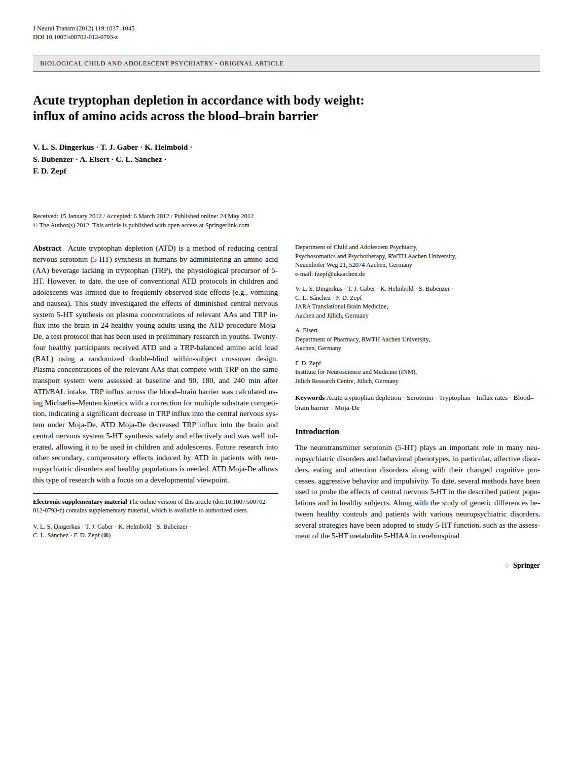J Neural Transm (2012) 119:1037–1045 DOI 10.1007/s00702-012-0793-z
Biological Child and Adolescent Psychiatry - Original Article
Acute tryptophan depletion in accordance with body weight:
influx of amino acids across the blood–brain barrier
V. L. S. Dingerkus · T. J. Gaber · K. Helmbold ·
S. Bubenzer · A. Eisert · C. L. Sánchez ·
F. D. Zepf
Received: 15 January 2012 / Accepted: 6 March 2012 / Published online: 24 May 2012
© The Author(s) 2012. This article is published with open access at Springerlink.com
Abstract Acute tryptophan depletion (ATD) is a method of reducing central nervous serotonin (5-HT) synthesis in humans by administering an amino acid (AA) beverage lacking in tryptophan (TRP), the physiological precursor of 5-HT. However, to date, the use of conventional ATD protocols in children and adolescents was limited due to frequently observed side effects (e.g., vomiting and nausea). This study investigated the effects of diminished central nervous system 5-HT synthesis on plasma concentrations of relevant AAs and TRP influx into the brain in 24 healthy young adults using the ATD procedure Moja-De, a test protocol that has been used in preliminary research in youths. Twenty-four healthy participants received ATD and a TRP-balanced amino acid load (BAL) using a randomized double-blind within-subject crossover design. Plasma concentrations of the relevant AAs that compete with TRP on the same transport system were assessed at baseline and 90, 180, and 240 min after ATD/BAL intake. TRP influx across the blood–brain barrier was calculated using Michaelis–Menten kinetics with a correction for multiple substrate competition, indicating a significant decrease in TRP influx into the central nervous system under Moja-De. ATD Moja-De decreased TRP influx into the brain and central nervous system 5-HT synthesis safely and effectively and was well tolerated, allowing it to be used in children and adolescents. Future research into other secondary, compensatory effects induced by ATD in patients with neuropsychiatric disorders and healthy populations is needed. ATD Moja-De allows this type of research with a focus on a developmental viewpoint.
Electronic supplementary material The online version of this article (doi:10.1007/s00702-012-0793-z) contains supplementary material, which is available to authorized users.
V. L. S. Dingerkus · T. J. Gaber · K. Helmbold · S. Bubenzer ·
C. L. Sánchez · F. D. Zepf (✉)
Department of Child and Adolescent Psychiatry,
Psychosomatics and Psychotherapy, RWTH Aachen University,
Neuenhofer Weg 21, 52074 Aachen, Germany
e-mail: fzepf@ukaachen.de
V. L. S. Dingerkus · T. J. Gaber · K. Helmbold · S. Bubenzer ·
C. L. Sánchez · F. D. Zepf
JARA Translational Brain Medicine,
Aachen and Jülich, Germany
A. Eisert
Department of Pharmacy, RWTH Aachen University,
Aachen, Germany
F. D. Zepf
Institute for Neuroscience and Medicine (INM),
Jülich Research Centre, Jülich, Germany
Keywords Acute tryptophan depletion · Serotonin · Tryptophan · Influx rates · Blood–brain barrier · Moja-De
Introduction
The neurotransmitter serotonin (5-HT) plays an important role in many neuropsychiatric disorders and behavioral phenotypes, in particular, affective disorders, eating and attention disorders along with their changed cognitive processes, aggressive behavior and impulsivity. To date, several methods have been used to probe the effects of central nervous 5-HT in the described patient populations and in healthy subjects. Along with the study of genetic differences between healthy controls and patients with various neuropsychiatric disorders, several strategies have been adopted to study 5-HT function, such as the assessment of the 5-HT metabolite 5-HIAA in cerebrospinal
♢Springer